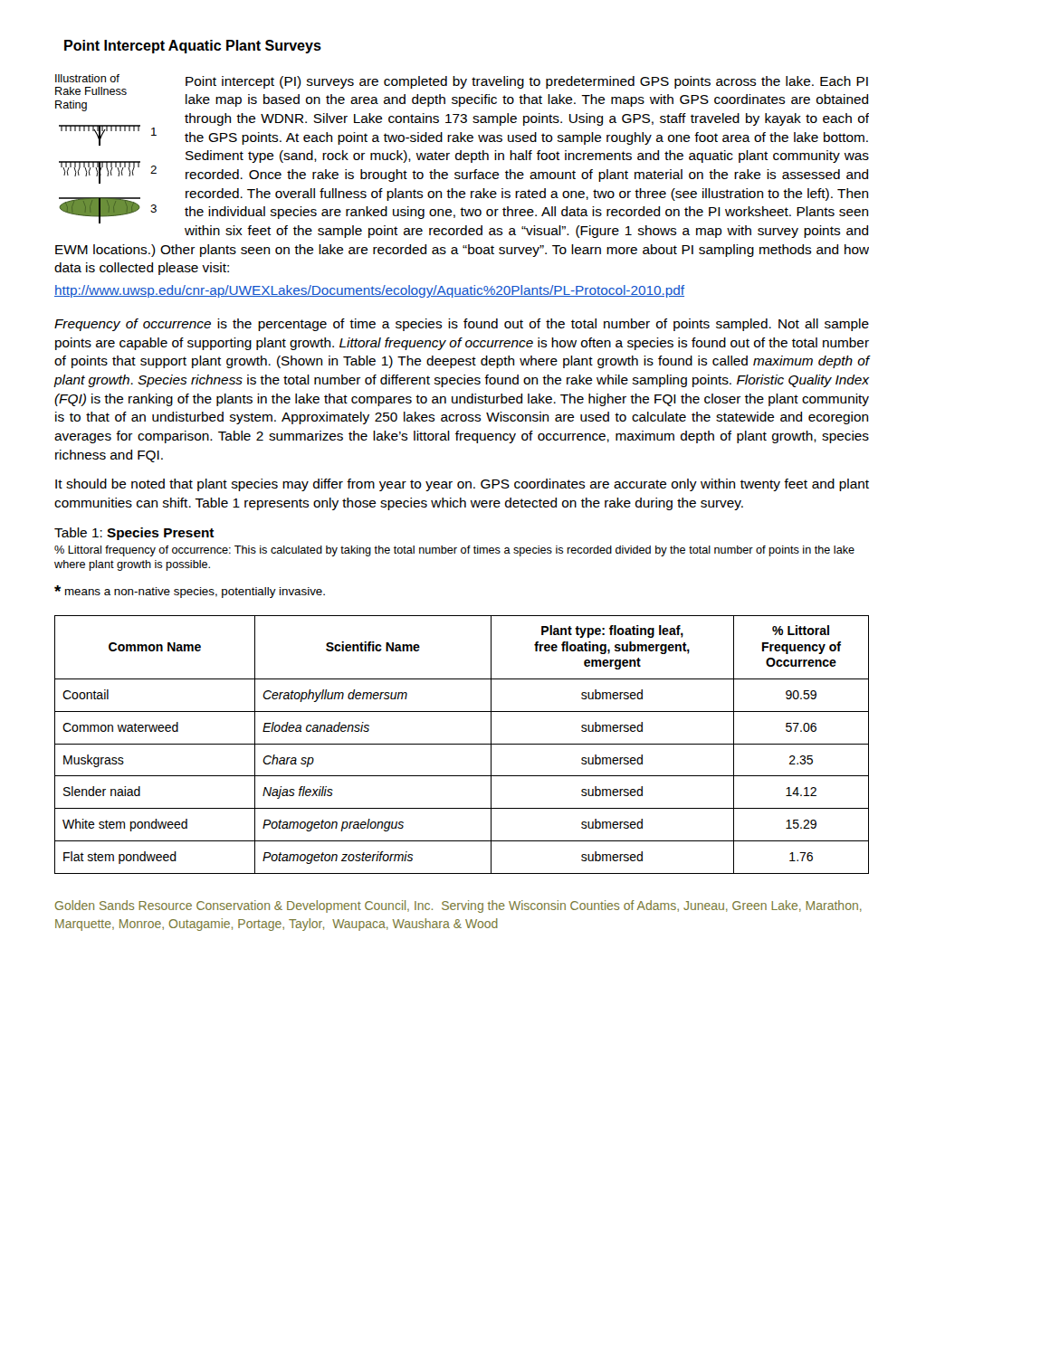Point Intercept Aquatic Plant Surveys
Illustration of
Rake Fullness
Rating
1
2
3
Point intercept (PI) surveys are completed by traveling to predetermined GPS points across the lake. Each PI lake map is based on the area and depth specific to that lake. The maps with GPS coordinates are obtained through the WDNR. Silver Lake contains 173 sample points. Using a GPS, staff traveled by kayak to each of the GPS points. At each point a two-sided rake was used to sample roughly a one foot area of the lake bottom. Sediment type (sand, rock or muck), water depth in half foot increments and the aquatic plant community was recorded. Once the rake is brought to the surface the amount of plant material on the rake is assessed and recorded. The overall fullness of plants on the rake is rated a one, two or three (see illustration to the left). Then the individual species are ranked using one, two or three. All data is recorded on the PI worksheet. Plants seen within six feet of the sample point are recorded as a “visual”. (Figure 1 shows a map with survey points and EWM locations.) Other plants seen on the lake are recorded as a “boat survey”. To learn more about PI sampling methods and how data is collected please visit:
http://www.uwsp.edu/cnr-ap/UWEXLakes/Documents/ecology/Aquatic%20Plants/PL-Protocol-2010.pdf
Frequency of occurrence is the percentage of time a species is found out of the total number of points sampled. Not all sample points are capable of supporting plant growth. Littoral frequency of occurrence is how often a species is found out of the total number of points that support plant growth. (Shown in Table 1) The deepest depth where plant growth is found is called maximum depth of plant growth. Species richness is the total number of different species found on the rake while sampling points. Floristic Quality Index (FQI) is the ranking of the plants in the lake that compares to an undisturbed lake. The higher the FQI the closer the plant community is to that of an undisturbed system. Approximately 250 lakes across Wisconsin are used to calculate the statewide and ecoregion averages for comparison. Table 2 summarizes the lake’s littoral frequency of occurrence, maximum depth of plant growth, species richness and FQI.
It should be noted that plant species may differ from year to year on. GPS coordinates are accurate only within twenty feet and plant communities can shift. Table 1 represents only those species which were detected on the rake during the survey.
Table 1: Species Present
% Littoral frequency of occurrence: This is calculated by taking the total number of times a species is recorded divided by the total number of points in the lake where plant growth is possible.
* means a non-native species, potentially invasive.
| Common Name | Scientific Name | Plant type: floating leaf, free floating, submergent, emergent | % Littoral Frequency of Occurrence |
| --- | --- | --- | --- |
| Coontail | Ceratophyllum demersum | submersed | 90.59 |
| Common waterweed | Elodea canadensis | submersed | 57.06 |
| Muskgrass | Chara sp | submersed | 2.35 |
| Slender naiad | Najas flexilis | submersed | 14.12 |
| White stem pondweed | Potamogeton praelongus | submersed | 15.29 |
| Flat stem pondweed | Potamogeton zosteriformis | submersed | 1.76 |
Golden Sands Resource Conservation & Development Council, Inc. Serving the Wisconsin Counties of Adams, Juneau, Green Lake, Marathon, Marquette, Monroe, Outagamie, Portage, Taylor, Waupaca, Waushara & Wood